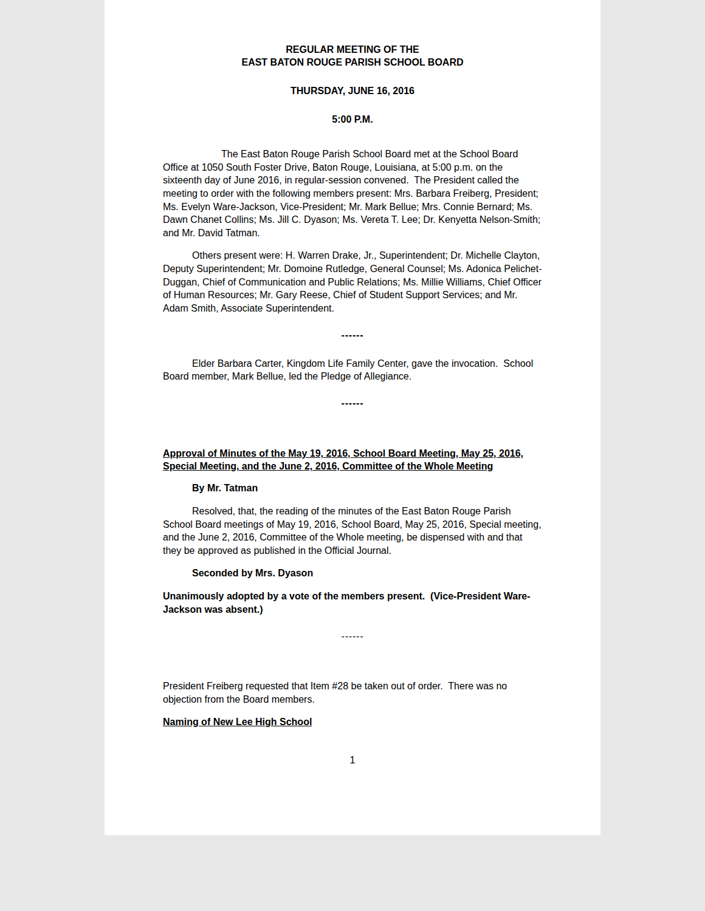Regular Meeting of the
East Baton Rouge Parish School Board
Thursday, June 16, 2016
5:00 P.M.
The East Baton Rouge Parish School Board met at the School Board Office at 1050 South Foster Drive, Baton Rouge, Louisiana, at 5:00 p.m. on the sixteenth day of June 2016, in regular-session convened. The President called the meeting to order with the following members present: Mrs. Barbara Freiberg, President; Ms. Evelyn Ware-Jackson, Vice-President; Mr. Mark Bellue; Mrs. Connie Bernard; Ms. Dawn Chanet Collins; Ms. Jill C. Dyason; Ms. Vereta T. Lee; Dr. Kenyetta Nelson-Smith; and Mr. David Tatman.
Others present were: H. Warren Drake, Jr., Superintendent; Dr. Michelle Clayton, Deputy Superintendent; Mr. Domoine Rutledge, General Counsel; Ms. Adonica Pelichet-Duggan, Chief of Communication and Public Relations; Ms. Millie Williams, Chief Officer of Human Resources; Mr. Gary Reese, Chief of Student Support Services; and Mr. Adam Smith, Associate Superintendent.
------
Elder Barbara Carter, Kingdom Life Family Center, gave the invocation. School Board member, Mark Bellue, led the Pledge of Allegiance.
------
Approval of Minutes of the May 19, 2016, School Board Meeting, May 25, 2016, Special Meeting, and the June 2, 2016, Committee of the Whole Meeting
By Mr. Tatman
Resolved, that, the reading of the minutes of the East Baton Rouge Parish School Board meetings of May 19, 2016, School Board, May 25, 2016, Special meeting, and the June 2, 2016, Committee of the Whole meeting, be dispensed with and that they be approved as published in the Official Journal.
Seconded by Mrs. Dyason
Unanimously adopted by a vote of the members present. (Vice-President Ware-Jackson was absent.)
------
President Freiberg requested that Item #28 be taken out of order. There was no objection from the Board members.
Naming of New Lee High School
1